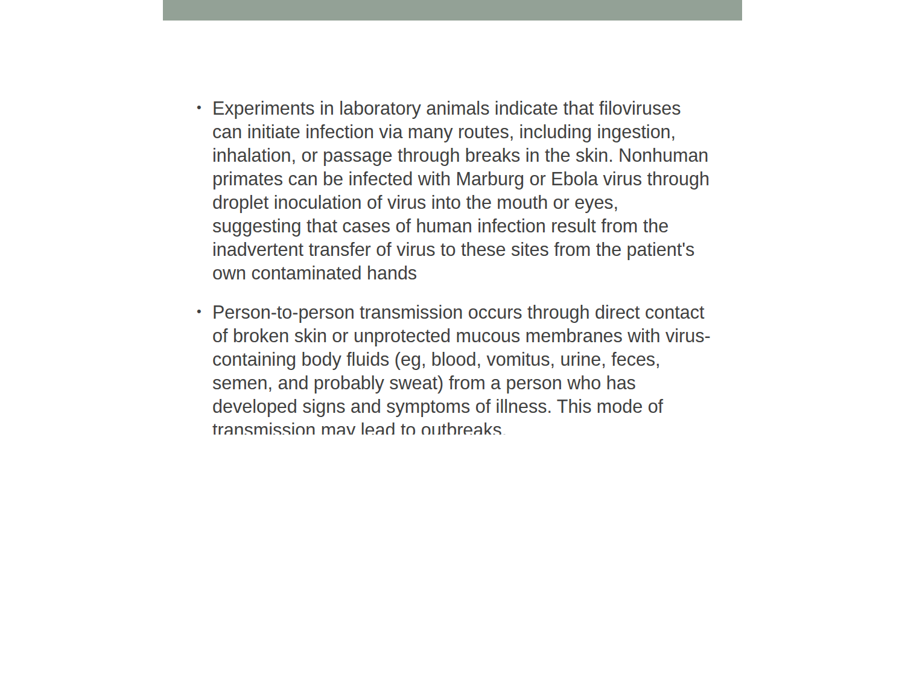Experiments in laboratory animals indicate that filoviruses can initiate infection via many routes, including ingestion, inhalation, or passage through breaks in the skin. Nonhuman primates can be infected with Marburg or Ebola virus through droplet inoculation of virus into the mouth or eyes, suggesting that cases of human infection result from the inadvertent transfer of virus to these sites from the patient's own contaminated hands
Person-to-person transmission occurs through direct contact of broken skin or unprotected mucous membranes with virus-containing body fluids (eg, blood, vomitus, urine, feces, semen, and probably sweat) from a person who has developed signs and symptoms of illness. This mode of transmission may lead to outbreaks.